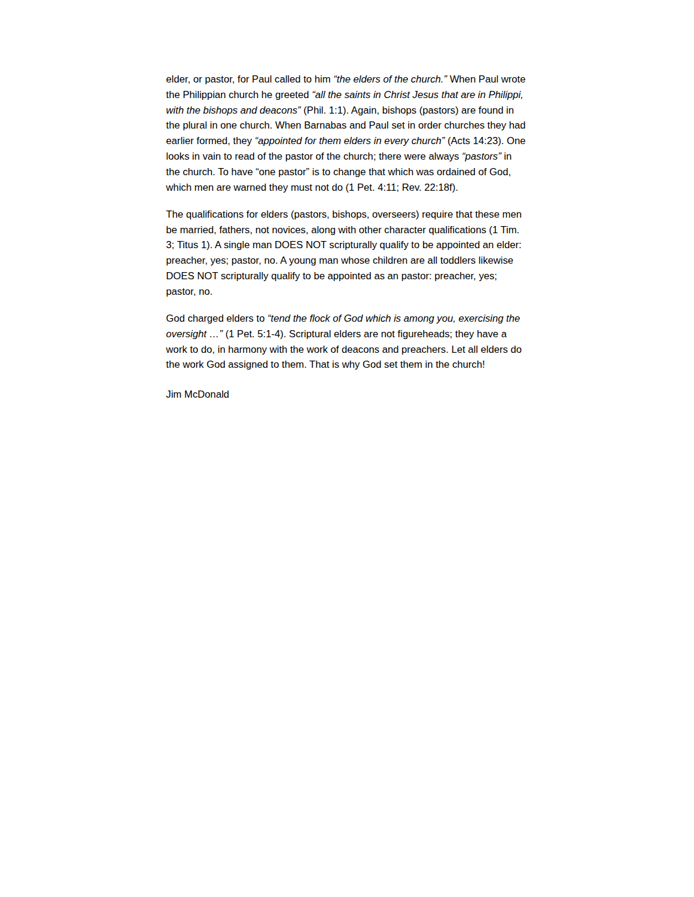elder, or pastor, for Paul called to him “the elders of the church.” When Paul wrote the Philippian church he greeted “all the saints in Christ Jesus that are in Philippi, with the bishops and deacons” (Phil. 1:1). Again, bishops (pastors) are found in the plural in one church. When Barnabas and Paul set in order churches they had earlier formed, they “appointed for them elders in every church” (Acts 14:23). One looks in vain to read of the pastor of the church; there were always “pastors” in the church. To have “one pastor” is to change that which was ordained of God, which men are warned they must not do (1 Pet. 4:11; Rev. 22:18f).
The qualifications for elders (pastors, bishops, overseers) require that these men be married, fathers, not novices, along with other character qualifications (1 Tim. 3; Titus 1). A single man DOES NOT scripturally qualify to be appointed an elder: preacher, yes; pastor, no. A young man whose children are all toddlers likewise DOES NOT scripturally qualify to be appointed as an pastor: preacher, yes; pastor, no.
God charged elders to “tend the flock of God which is among you, exercising the oversight …” (1 Pet. 5:1-4). Scriptural elders are not figureheads; they have a work to do, in harmony with the work of deacons and preachers. Let all elders do the work God assigned to them. That is why God set them in the church!
Jim McDonald